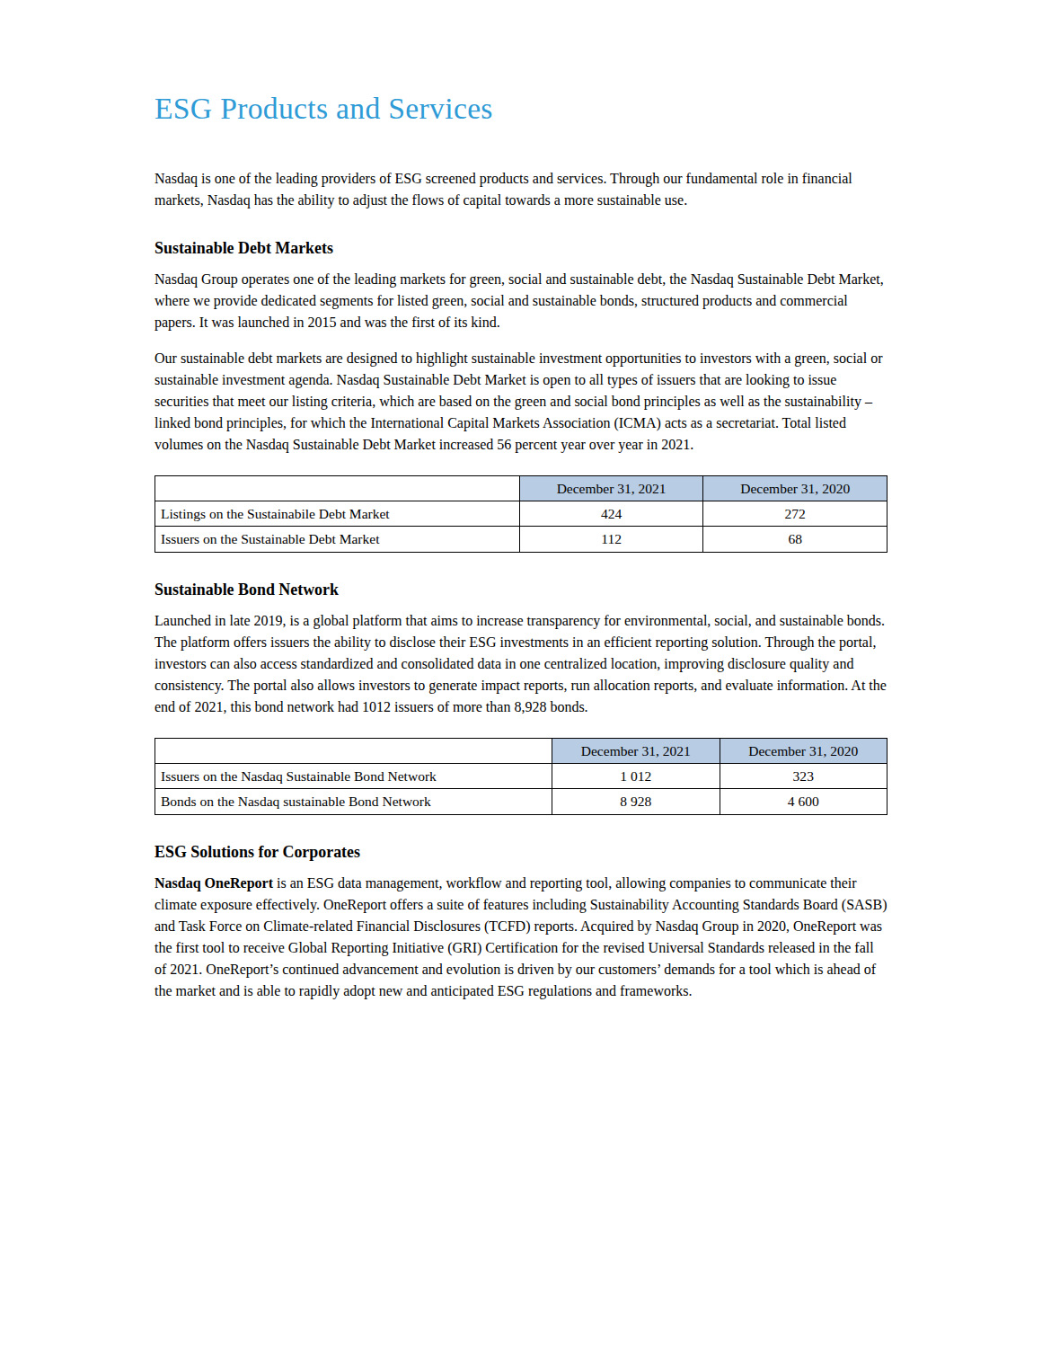ESG Products and Services
Nasdaq is one of the leading providers of ESG screened products and services. Through our fundamental role in financial markets, Nasdaq has the ability to adjust the flows of capital towards a more sustainable use.
Sustainable Debt Markets
Nasdaq Group operates one of the leading markets for green, social and sustainable debt, the Nasdaq Sustainable Debt Market, where we provide dedicated segments for listed green, social and sustainable bonds, structured products and commercial papers. It was launched in 2015 and was the first of its kind.
Our sustainable debt markets are designed to highlight sustainable investment opportunities to investors with a green, social or sustainable investment agenda. Nasdaq Sustainable Debt Market is open to all types of issuers that are looking to issue securities that meet our listing criteria, which are based on the green and social bond principles as well as the sustainability – linked bond principles, for which the International Capital Markets Association (ICMA) acts as a secretariat. Total listed volumes on the Nasdaq Sustainable Debt Market increased 56 percent year over year in 2021.
| | December 31, 2021 | December 31, 2020 |
| --- | --- | --- |
| Listings on the Sustainabile Debt Market | 424 | 272 |
| Issuers on the Sustainable Debt Market | 112 | 68 |
Sustainable Bond Network
Launched in late 2019, is a global platform that aims to increase transparency for environmental, social, and sustainable bonds. The platform offers issuers the ability to disclose their ESG investments in an efficient reporting solution. Through the portal, investors can also access standardized and consolidated data in one centralized location, improving disclosure quality and consistency. The portal also allows investors to generate impact reports, run allocation reports, and evaluate information. At the end of 2021, this bond network had 1012 issuers of more than 8,928 bonds.
| | December 31, 2021 | December 31, 2020 |
| --- | --- | --- |
| Issuers on the Nasdaq Sustainable Bond Network | 1 012 | 323 |
| Bonds on the Nasdaq sustainable Bond Network | 8 928 | 4 600 |
ESG Solutions for Corporates
Nasdaq OneReport is an ESG data management, workflow and reporting tool, allowing companies to communicate their climate exposure effectively. OneReport offers a suite of features including Sustainability Accounting Standards Board (SASB) and Task Force on Climate-related Financial Disclosures (TCFD) reports. Acquired by Nasdaq Group in 2020, OneReport was the first tool to receive Global Reporting Initiative (GRI) Certification for the revised Universal Standards released in the fall of 2021. OneReport’s continued advancement and evolution is driven by our customers’ demands for a tool which is ahead of the market and is able to rapidly adopt new and anticipated ESG regulations and frameworks.